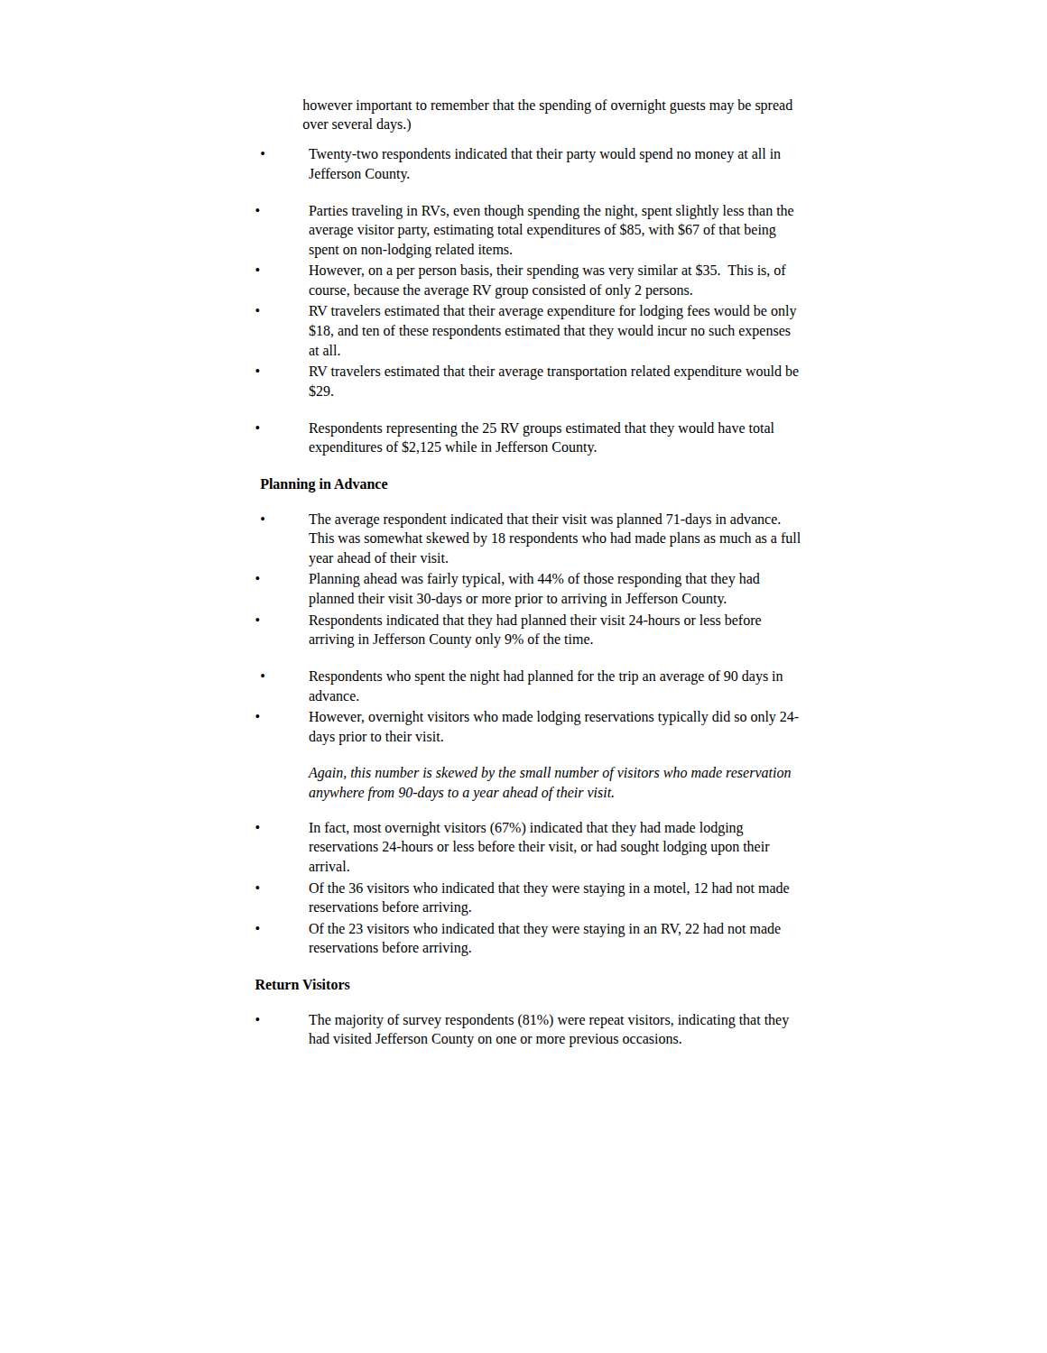however important to remember that the spending of overnight guests may be spread over several days.)
Twenty-two respondents indicated that their party would spend no money at all in Jefferson County.
Parties traveling in RVs, even though spending the night, spent slightly less than the average visitor party, estimating total expenditures of $85, with $67 of that being spent on non-lodging related items.
However, on a per person basis, their spending was very similar at $35. This is, of course, because the average RV group consisted of only 2 persons.
RV travelers estimated that their average expenditure for lodging fees would be only $18, and ten of these respondents estimated that they would incur no such expenses at all.
RV travelers estimated that their average transportation related expenditure would be $29.
Respondents representing the 25 RV groups estimated that they would have total expenditures of $2,125 while in Jefferson County.
Planning in Advance
The average respondent indicated that their visit was planned 71-days in advance. This was somewhat skewed by 18 respondents who had made plans as much as a full year ahead of their visit.
Planning ahead was fairly typical, with 44% of those responding that they had planned their visit 30-days or more prior to arriving in Jefferson County.
Respondents indicated that they had planned their visit 24-hours or less before arriving in Jefferson County only 9% of the time.
Respondents who spent the night had planned for the trip an average of 90 days in advance.
However, overnight visitors who made lodging reservations typically did so only 24-days prior to their visit.
Again, this number is skewed by the small number of visitors who made reservation anywhere from 90-days to a year ahead of their visit.
In fact, most overnight visitors (67%) indicated that they had made lodging reservations 24-hours or less before their visit, or had sought lodging upon their arrival.
Of the 36 visitors who indicated that they were staying in a motel, 12 had not made reservations before arriving.
Of the 23 visitors who indicated that they were staying in an RV, 22 had not made reservations before arriving.
Return Visitors
The majority of survey respondents (81%) were repeat visitors, indicating that they had visited Jefferson County on one or more previous occasions.